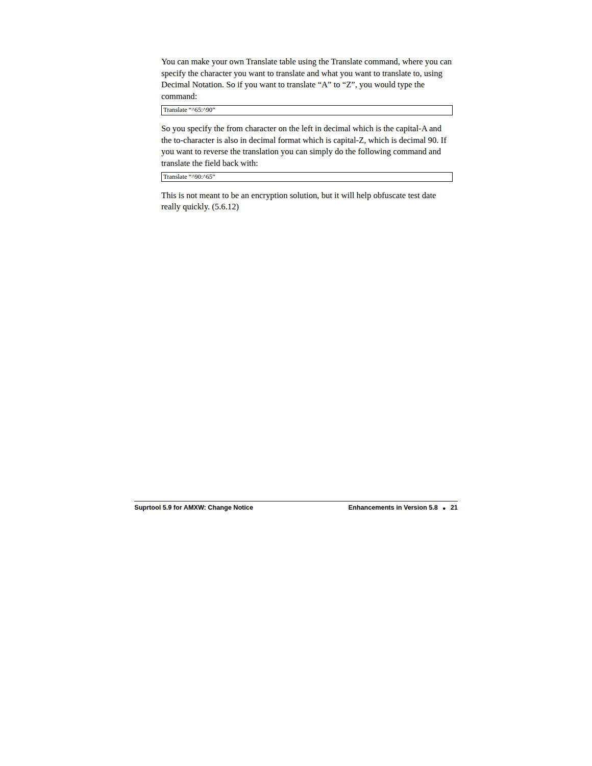You can make your own Translate table using the Translate command, where you can specify the character you want to translate and what you want to translate to, using Decimal Notation. So if you want to translate “A” to “Z”, you would type the command:
Translate “^65:^90”
So you specify the from character on the left in decimal which is the capital-A and the to-character is also in decimal format which is capital-Z, which is decimal 90. If you want to reverse the translation you can simply do the following command and translate the field back with:
Translate “^90:^65”
This is not meant to be an encryption solution, but it will help obfuscate test date really quickly. (5.6.12)
Suprtool 5.9 for AMXW: Change Notice Enhancements in Version 5.8 ● 21